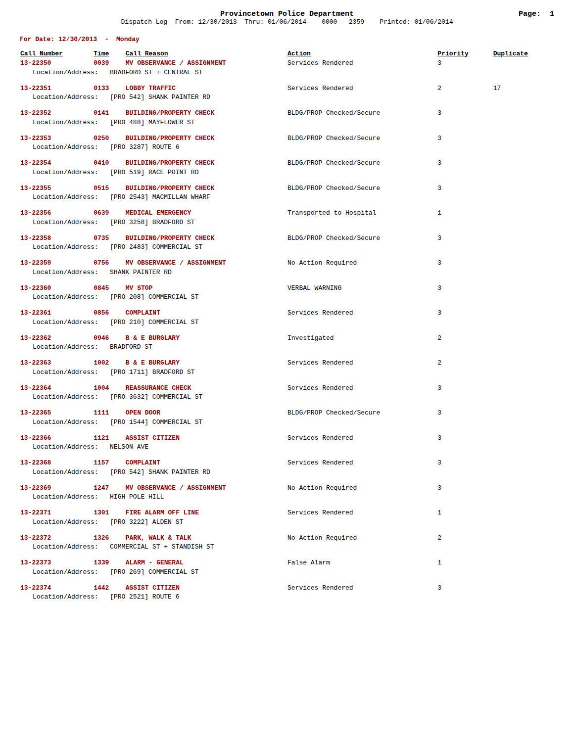Provincetown Police Department Page: 1
Dispatch Log From: 12/30/2013 Thru: 01/06/2014 0000 - 2359 Printed: 01/06/2014
For Date: 12/30/2013 - Monday
| Call Number | Time | Call Reason | Action | Priority | Duplicate |
| --- | --- | --- | --- | --- | --- |
| 13-22350 | 0039 | MV OBSERVANCE / ASSIGNMENT | Services Rendered | 3 | |
| Location/Address: BRADFORD ST + CENTRAL ST |
| 13-22351 | 0133 | LOBBY TRAFFIC | Services Rendered | 2 | 17 |
| Location/Address: [PRO 542] SHANK PAINTER RD |
| 13-22352 | 0141 | BUILDING/PROPERTY CHECK | BLDG/PROP Checked/Secure | 3 | |
| Location/Address: [PRO 488] MAYFLOWER ST |
| 13-22353 | 0250 | BUILDING/PROPERTY CHECK | BLDG/PROP Checked/Secure | 3 | |
| Location/Address: [PRO 3287] ROUTE 6 |
| 13-22354 | 0410 | BUILDING/PROPERTY CHECK | BLDG/PROP Checked/Secure | 3 | |
| Location/Address: [PRO 519] RACE POINT RD |
| 13-22355 | 0515 | BUILDING/PROPERTY CHECK | BLDG/PROP Checked/Secure | 3 | |
| Location/Address: [PRO 2543] MACMILLAN WHARF |
| 13-22356 | 0639 | MEDICAL EMERGENCY | Transported to Hospital | 1 | |
| Location/Address: [PRO 3258] BRADFORD ST |
| 13-22358 | 0735 | BUILDING/PROPERTY CHECK | BLDG/PROP Checked/Secure | 3 | |
| Location/Address: [PRO 2483] COMMERCIAL ST |
| 13-22359 | 0756 | MV OBSERVANCE / ASSIGNMENT | No Action Required | 3 | |
| Location/Address: SHANK PAINTER RD |
| 13-22360 | 0845 | MV STOP | VERBAL WARNING | 3 | |
| Location/Address: [PRO 208] COMMERCIAL ST |
| 13-22361 | 0856 | COMPLAINT | Services Rendered | 3 | |
| Location/Address: [PRO 210] COMMERCIAL ST |
| 13-22362 | 0946 | B & E BURGLARY | Investigated | 2 | |
| Location/Address: BRADFORD ST |
| 13-22363 | 1002 | B & E BURGLARY | Services Rendered | 2 | |
| Location/Address: [PRO 1711] BRADFORD ST |
| 13-22364 | 1004 | REASSURANCE CHECK | Services Rendered | 3 | |
| Location/Address: [PRO 3632] COMMERCIAL ST |
| 13-22365 | 1111 | OPEN DOOR | BLDG/PROP Checked/Secure | 3 | |
| Location/Address: [PRO 1544] COMMERCIAL ST |
| 13-22366 | 1121 | ASSIST CITIZEN | Services Rendered | 3 | |
| Location/Address: NELSON AVE |
| 13-22368 | 1157 | COMPLAINT | Services Rendered | 3 | |
| Location/Address: [PRO 542] SHANK PAINTER RD |
| 13-22369 | 1247 | MV OBSERVANCE / ASSIGNMENT | No Action Required | 3 | |
| Location/Address: HIGH POLE HILL |
| 13-22371 | 1301 | FIRE ALARM OFF LINE | Services Rendered | 1 | |
| Location/Address: [PRO 3222] ALDEN ST |
| 13-22372 | 1326 | PARK, WALK & TALK | No Action Required | 2 | |
| Location/Address: COMMERCIAL ST + STANDISH ST |
| 13-22373 | 1339 | ALARM - GENERAL | False Alarm | 1 | |
| Location/Address: [PRO 269] COMMERCIAL ST |
| 13-22374 | 1442 | ASSIST CITIZEN | Services Rendered | 3 | |
| Location/Address: [PRO 2521] ROUTE 6 |